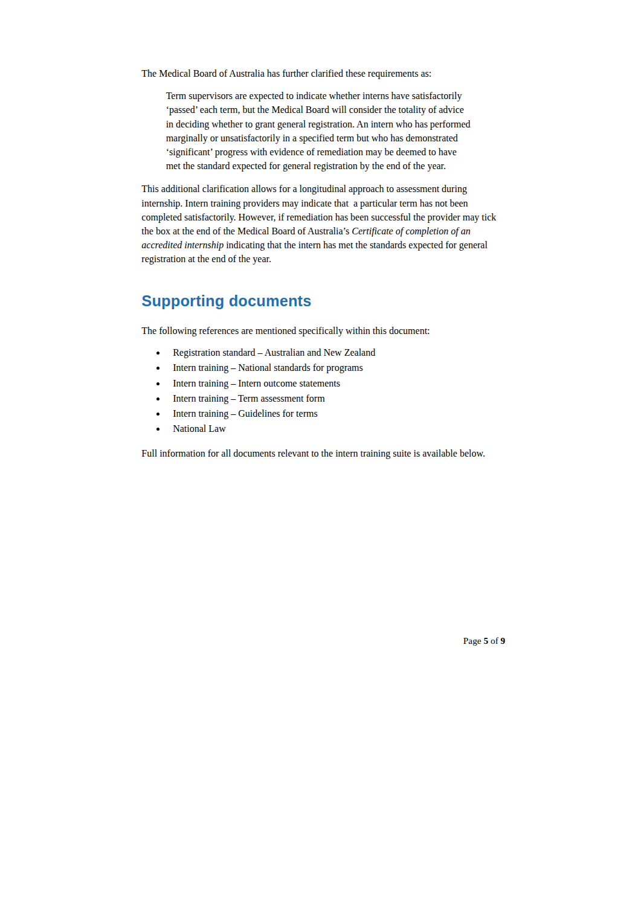The Medical Board of Australia has further clarified these requirements as:
Term supervisors are expected to indicate whether interns have satisfactorily ‘passed’ each term, but the Medical Board will consider the totality of advice in deciding whether to grant general registration. An intern who has performed marginally or unsatisfactorily in a specified term but who has demonstrated ‘significant’ progress with evidence of remediation may be deemed to have met the standard expected for general registration by the end of the year.
This additional clarification allows for a longitudinal approach to assessment during internship. Intern training providers may indicate that a particular term has not been completed satisfactorily. However, if remediation has been successful the provider may tick the box at the end of the Medical Board of Australia’s Certificate of completion of an accredited internship indicating that the intern has met the standards expected for general registration at the end of the year.
Supporting documents
The following references are mentioned specifically within this document:
Registration standard – Australian and New Zealand
Intern training – National standards for programs
Intern training – Intern outcome statements
Intern training – Term assessment form
Intern training – Guidelines for terms
National Law
Full information for all documents relevant to the intern training suite is available below.
Page 5 of 9